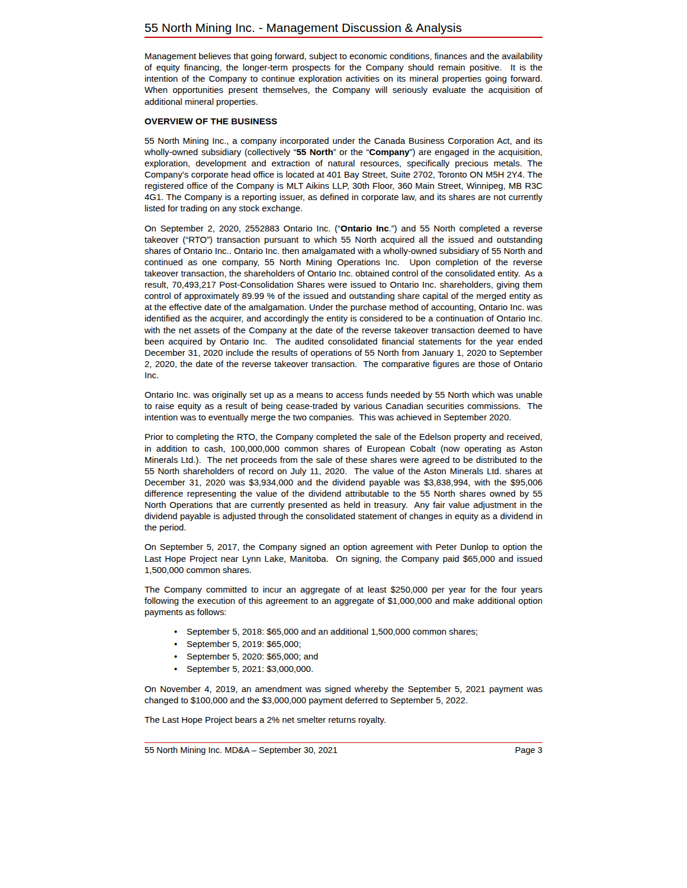55 North Mining Inc. - Management Discussion & Analysis
Management believes that going forward, subject to economic conditions, finances and the availability of equity financing, the longer-term prospects for the Company should remain positive. It is the intention of the Company to continue exploration activities on its mineral properties going forward. When opportunities present themselves, the Company will seriously evaluate the acquisition of additional mineral properties.
Overview of the Business
55 North Mining Inc., a company incorporated under the Canada Business Corporation Act, and its wholly-owned subsidiary (collectively “55 North” or the “Company”) are engaged in the acquisition, exploration, development and extraction of natural resources, specifically precious metals. The Company’s corporate head office is located at 401 Bay Street, Suite 2702, Toronto ON M5H 2Y4. The registered office of the Company is MLT Aikins LLP, 30th Floor, 360 Main Street, Winnipeg, MB R3C 4G1. The Company is a reporting issuer, as defined in corporate law, and its shares are not currently listed for trading on any stock exchange.
On September 2, 2020, 2552883 Ontario Inc. (“Ontario Inc.”) and 55 North completed a reverse takeover (“RTO”) transaction pursuant to which 55 North acquired all the issued and outstanding shares of Ontario Inc.. Ontario Inc. then amalgamated with a wholly-owned subsidiary of 55 North and continued as one company, 55 North Mining Operations Inc. Upon completion of the reverse takeover transaction, the shareholders of Ontario Inc. obtained control of the consolidated entity. As a result, 70,493,217 Post-Consolidation Shares were issued to Ontario Inc. shareholders, giving them control of approximately 89.99 % of the issued and outstanding share capital of the merged entity as at the effective date of the amalgamation. Under the purchase method of accounting, Ontario Inc. was identified as the acquirer, and accordingly the entity is considered to be a continuation of Ontario Inc. with the net assets of the Company at the date of the reverse takeover transaction deemed to have been acquired by Ontario Inc. The audited consolidated financial statements for the year ended December 31, 2020 include the results of operations of 55 North from January 1, 2020 to September 2, 2020, the date of the reverse takeover transaction. The comparative figures are those of Ontario Inc.
Ontario Inc. was originally set up as a means to access funds needed by 55 North which was unable to raise equity as a result of being cease-traded by various Canadian securities commissions. The intention was to eventually merge the two companies. This was achieved in September 2020.
Prior to completing the RTO, the Company completed the sale of the Edelson property and received, in addition to cash, 100,000,000 common shares of European Cobalt (now operating as Aston Minerals Ltd.). The net proceeds from the sale of these shares were agreed to be distributed to the 55 North shareholders of record on July 11, 2020. The value of the Aston Minerals Ltd. shares at December 31, 2020 was $3,934,000 and the dividend payable was $3,838,994, with the $95,006 difference representing the value of the dividend attributable to the 55 North shares owned by 55 North Operations that are currently presented as held in treasury. Any fair value adjustment in the dividend payable is adjusted through the consolidated statement of changes in equity as a dividend in the period.
On September 5, 2017, the Company signed an option agreement with Peter Dunlop to option the Last Hope Project near Lynn Lake, Manitoba. On signing, the Company paid $65,000 and issued 1,500,000 common shares.
The Company committed to incur an aggregate of at least $250,000 per year for the four years following the execution of this agreement to an aggregate of $1,000,000 and make additional option payments as follows:
September 5, 2018: $65,000 and an additional 1,500,000 common shares;
September 5, 2019: $65,000;
September 5, 2020: $65,000; and
September 5, 2021: $3,000,000.
On November 4, 2019, an amendment was signed whereby the September 5, 2021 payment was changed to $100,000 and the $3,000,000 payment deferred to September 5, 2022.
The Last Hope Project bears a 2% net smelter returns royalty.
55 North Mining Inc. MD&A – September 30, 2021 Page 3